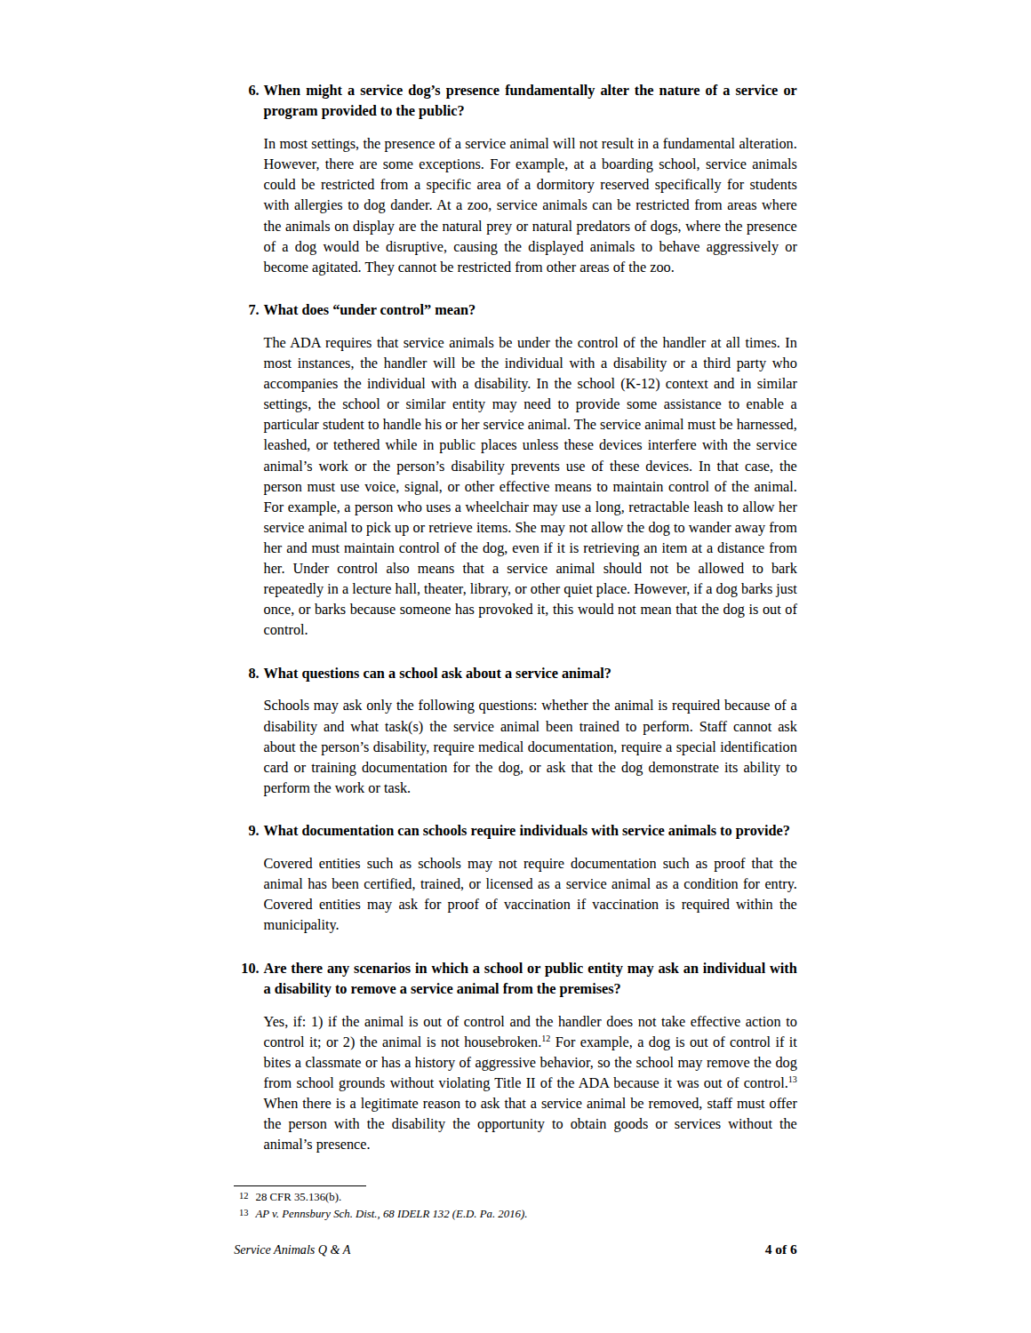6.
When might a service dog’s presence fundamentally alter the nature of a service or program provided to the public?
In most settings, the presence of a service animal will not result in a fundamental alteration. However, there are some exceptions. For example, at a boarding school, service animals could be restricted from a specific area of a dormitory reserved specifically for students with allergies to dog dander. At a zoo, service animals can be restricted from areas where the animals on display are the natural prey or natural predators of dogs, where the presence of a dog would be disruptive, causing the displayed animals to behave aggressively or become agitated. They cannot be restricted from other areas of the zoo.
7.
What does “under control” mean?
The ADA requires that service animals be under the control of the handler at all times. In most instances, the handler will be the individual with a disability or a third party who accompanies the individual with a disability. In the school (K-12) context and in similar settings, the school or similar entity may need to provide some assistance to enable a particular student to handle his or her service animal. The service animal must be harnessed, leashed, or tethered while in public places unless these devices interfere with the service animal’s work or the person’s disability prevents use of these devices. In that case, the person must use voice, signal, or other effective means to maintain control of the animal. For example, a person who uses a wheelchair may use a long, retractable leash to allow her service animal to pick up or retrieve items. She may not allow the dog to wander away from her and must maintain control of the dog, even if it is retrieving an item at a distance from her. Under control also means that a service animal should not be allowed to bark repeatedly in a lecture hall, theater, library, or other quiet place. However, if a dog barks just once, or barks because someone has provoked it, this would not mean that the dog is out of control.
8.
What questions can a school ask about a service animal?
Schools may ask only the following questions: whether the animal is required because of a disability and what task(s) the service animal been trained to perform. Staff cannot ask about the person’s disability, require medical documentation, require a special identification card or training documentation for the dog, or ask that the dog demonstrate its ability to perform the work or task.
9.
What documentation can schools require individuals with service animals to provide?
Covered entities such as schools may not require documentation such as proof that the animal has been certified, trained, or licensed as a service animal as a condition for entry. Covered entities may ask for proof of vaccination if vaccination is required within the municipality.
10.
Are there any scenarios in which a school or public entity may ask an individual with a disability to remove a service animal from the premises?
Yes, if: 1) if the animal is out of control and the handler does not take effective action to control it; or 2) the animal is not housebroken.12 For example, a dog is out of control if it bites a classmate or has a history of aggressive behavior, so the school may remove the dog from school grounds without violating Title II of the ADA because it was out of control.13 When there is a legitimate reason to ask that a service animal be removed, staff must offer the person with the disability the opportunity to obtain goods or services without the animal’s presence.
1228 CFR 35.136(b).
13 AP v. Pennsbury Sch. Dist., 68 IDELR 132 (E.D. Pa. 2016).
Service Animals Q & A 4 of 6